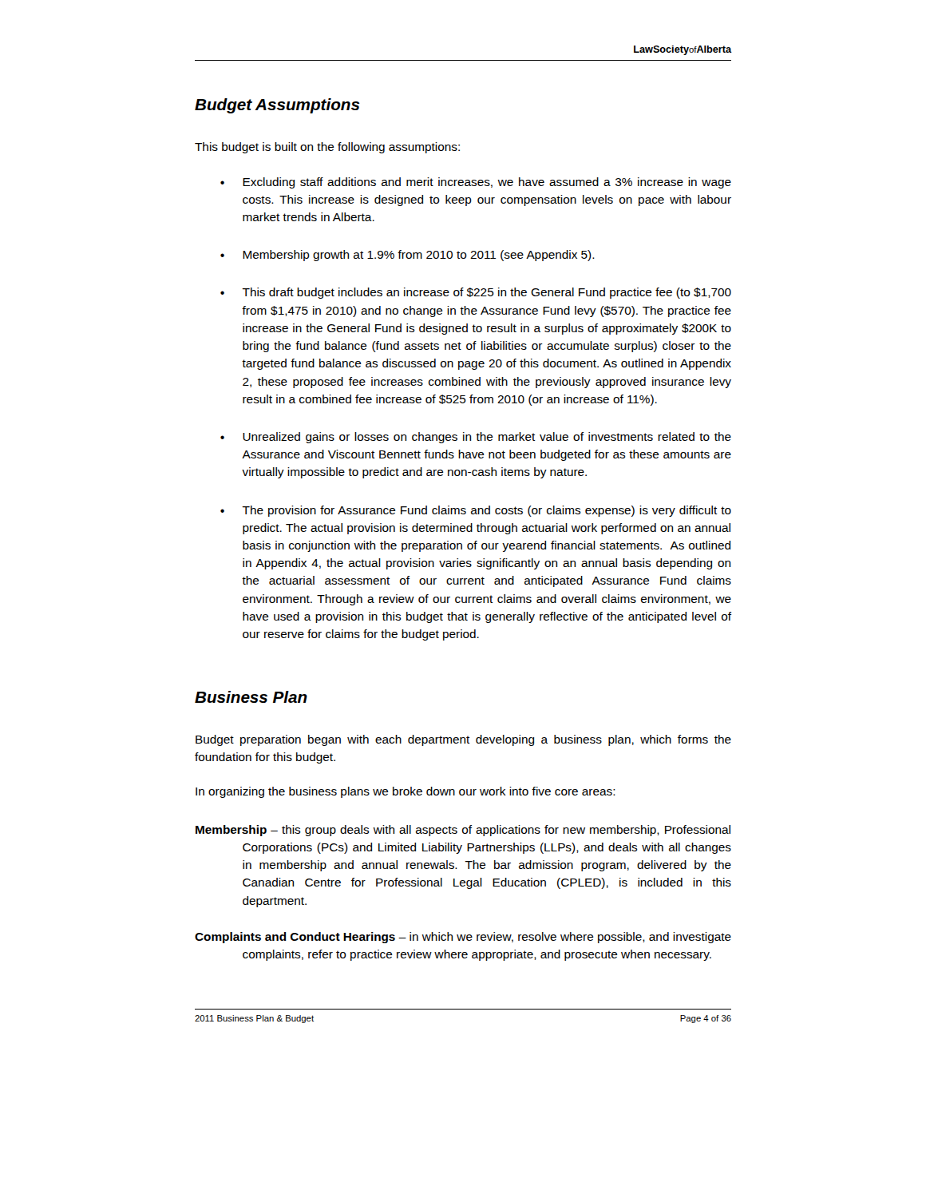LawSocietyof Alberta
Budget Assumptions
This budget is built on the following assumptions:
Excluding staff additions and merit increases, we have assumed a 3% increase in wage costs. This increase is designed to keep our compensation levels on pace with labour market trends in Alberta.
Membership growth at 1.9% from 2010 to 2011 (see Appendix 5).
This draft budget includes an increase of $225 in the General Fund practice fee (to $1,700 from $1,475 in 2010) and no change in the Assurance Fund levy ($570). The practice fee increase in the General Fund is designed to result in a surplus of approximately $200K to bring the fund balance (fund assets net of liabilities or accumulate surplus) closer to the targeted fund balance as discussed on page 20 of this document. As outlined in Appendix 2, these proposed fee increases combined with the previously approved insurance levy result in a combined fee increase of $525 from 2010 (or an increase of 11%).
Unrealized gains or losses on changes in the market value of investments related to the Assurance and Viscount Bennett funds have not been budgeted for as these amounts are virtually impossible to predict and are non-cash items by nature.
The provision for Assurance Fund claims and costs (or claims expense) is very difficult to predict. The actual provision is determined through actuarial work performed on an annual basis in conjunction with the preparation of our yearend financial statements. As outlined in Appendix 4, the actual provision varies significantly on an annual basis depending on the actuarial assessment of our current and anticipated Assurance Fund claims environment. Through a review of our current claims and overall claims environment, we have used a provision in this budget that is generally reflective of the anticipated level of our reserve for claims for the budget period.
Business Plan
Budget preparation began with each department developing a business plan, which forms the foundation for this budget.
In organizing the business plans we broke down our work into five core areas:
Membership – this group deals with all aspects of applications for new membership, Professional Corporations (PCs) and Limited Liability Partnerships (LLPs), and deals with all changes in membership and annual renewals. The bar admission program, delivered by the Canadian Centre for Professional Legal Education (CPLED), is included in this department.
Complaints and Conduct Hearings – in which we review, resolve where possible, and investigate complaints, refer to practice review where appropriate, and prosecute when necessary.
2011 Business Plan & Budget Page 4 of 36